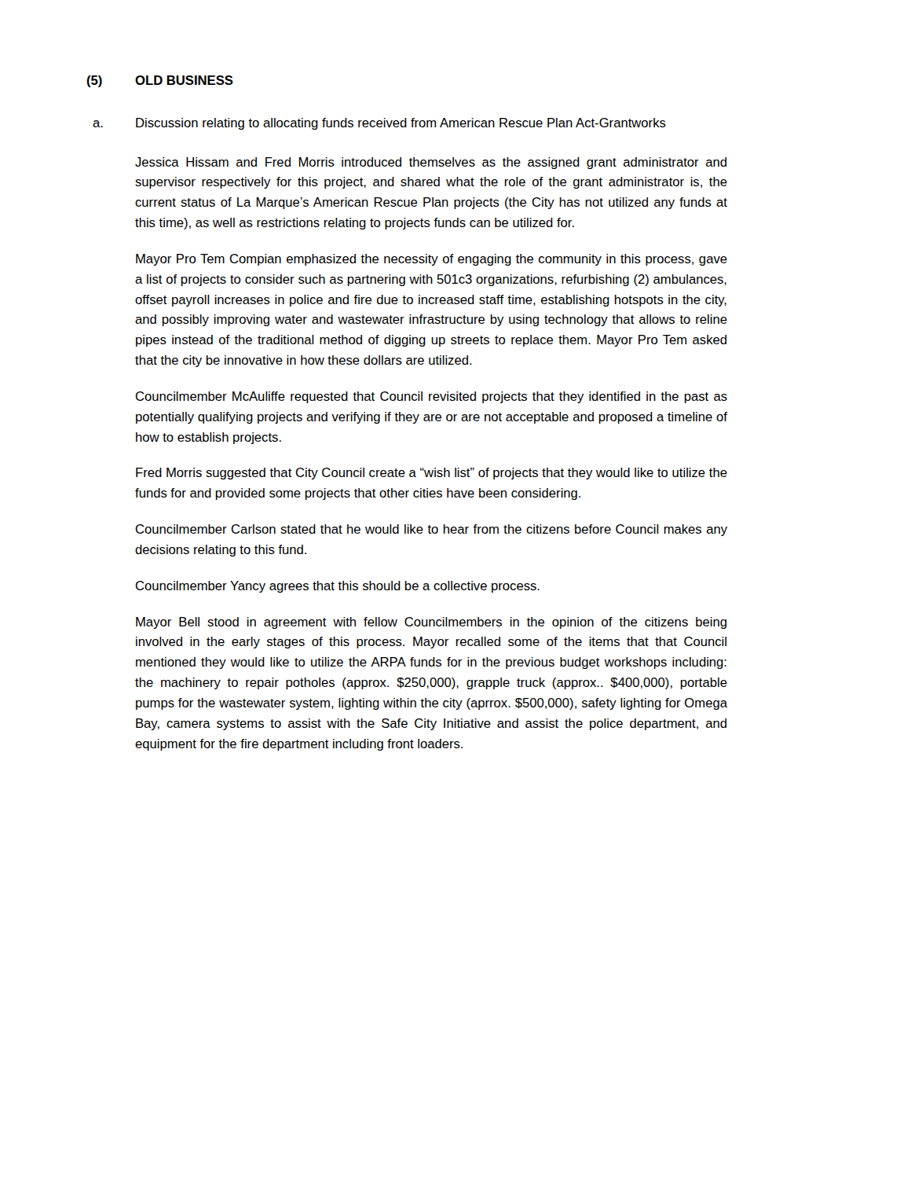(5) OLD BUSINESS
a.
Discussion relating to allocating funds received from American Rescue Plan Act-Grantworks
Jessica Hissam and Fred Morris introduced themselves as the assigned grant administrator and supervisor respectively for this project, and shared what the role of the grant administrator is, the current status of La Marque’s American Rescue Plan projects (the City has not utilized any funds at this time), as well as restrictions relating to projects funds can be utilized for.
Mayor Pro Tem Compian emphasized the necessity of engaging the community in this process, gave a list of projects to consider such as partnering with 501c3 organizations, refurbishing (2) ambulances, offset payroll increases in police and fire due to increased staff time, establishing hotspots in the city, and possibly improving water and wastewater infrastructure by using technology that allows to reline pipes instead of the traditional method of digging up streets to replace them. Mayor Pro Tem asked that the city be innovative in how these dollars are utilized.
Councilmember McAuliffe requested that Council revisited projects that they identified in the past as potentially qualifying projects and verifying if they are or are not acceptable and proposed a timeline of how to establish projects.
Fred Morris suggested that City Council create a “wish list” of projects that they would like to utilize the funds for and provided some projects that other cities have been considering.
Councilmember Carlson stated that he would like to hear from the citizens before Council makes any decisions relating to this fund.
Councilmember Yancy agrees that this should be a collective process.
Mayor Bell stood in agreement with fellow Councilmembers in the opinion of the citizens being involved in the early stages of this process. Mayor recalled some of the items that that Council mentioned they would like to utilize the ARPA funds for in the previous budget workshops including: the machinery to repair potholes (approx. $250,000), grapple truck (approx.. $400,000), portable pumps for the wastewater system, lighting within the city (aprrox. $500,000), safety lighting for Omega Bay, camera systems to assist with the Safe City Initiative and assist the police department, and equipment for the fire department including front loaders.